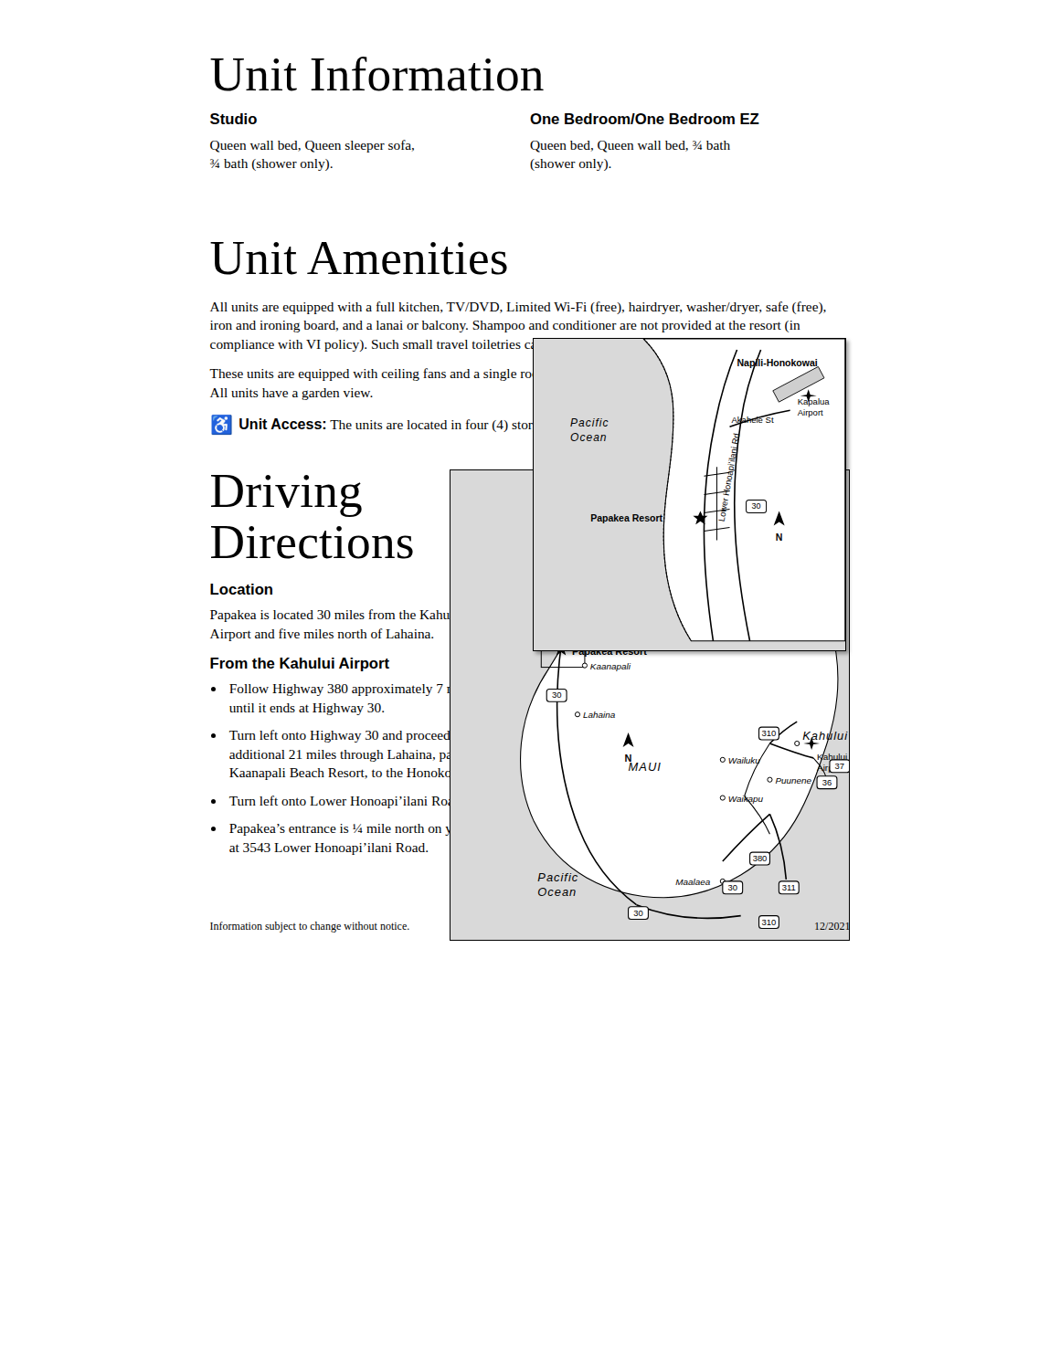Unit Information
Studio
Queen wall bed, Queen sleeper sofa,
¾ bath (shower only).
One Bedroom/One Bedroom EZ
Queen bed, Queen wall bed, ¾ bath
(shower only).
Unit Amenities
All units are equipped with a full kitchen, TV/DVD, Limited Wi-Fi (free), hairdryer, washer/dryer, safe (free), iron and ironing board, and a lanai or balcony. Shampoo and conditioner are not provided at the resort (in compliance with VI policy). Such small travel toiletries can be purchased at the local stores.
These units are equipped with ceiling fans and a single room air conditioning unit located in the living room.
All units have a garden view.
♿
Unit Access: The units are located in four (4) story buildings, with one (1) elevator per building.
Driving Directions
Location
Papakea is located 30 miles from the Kahului Airport and five miles north of Lahaina.
From the Kahului Airport
Follow Highway 380 approximately 7 miles until it ends at Highway 30.
Turn left onto Highway 30 and proceed an additional 21 miles through Lahaina, past the Kaanapali Beach Resort, to the Honokowai exit.
Turn left onto Lower Honoapi’ilani Road.
Papakea’s entrance is ¼ mile north on your left at 3543 Lower Honoapi’ilani Road.
Napili-Honokowai Papakea Resort Kaanapali Lahaina Wailuku Waikapu Puunene Maalaea Kahului Kahului Airport MAUI Pacific Ocean N 30 30 30 380 30 311 310 36 37 310
Napili-Honokowai Akahele St Kapalua Airport Papakea Resort Pacific Ocean Lower Honoapiʻilani Rd N 30
Information subject to change without notice. 12/2021